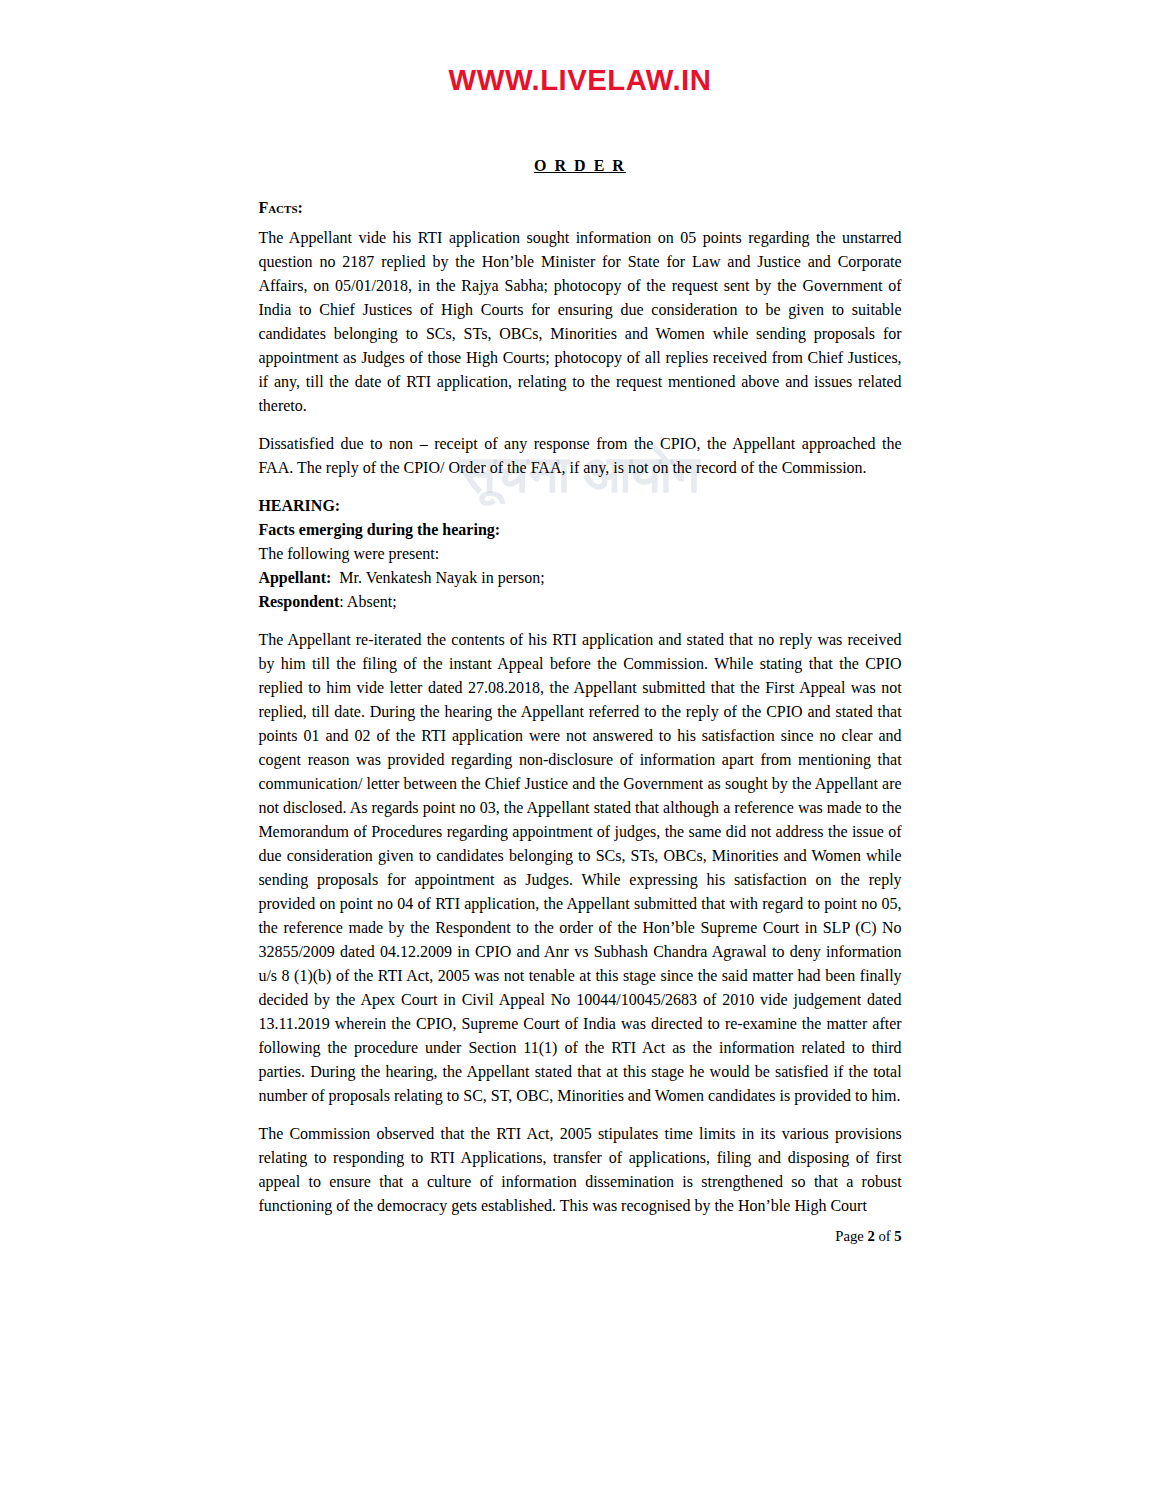WWW.LIVELAW.IN
सूचना आयोग
O R D E R
Facts:
The Appellant vide his RTI application sought information on 05 points regarding the unstarred question no 2187 replied by the Hon’ble Minister for State for Law and Justice and Corporate Affairs, on 05/01/2018, in the Rajya Sabha; photocopy of the request sent by the Government of India to Chief Justices of High Courts for ensuring due consideration to be given to suitable candidates belonging to SCs, STs, OBCs, Minorities and Women while sending proposals for appointment as Judges of those High Courts; photocopy of all replies received from Chief Justices, if any, till the date of RTI application, relating to the request mentioned above and issues related thereto.
Dissatisfied due to non – receipt of any response from the CPIO, the Appellant approached the FAA. The reply of the CPIO/ Order of the FAA, if any, is not on the record of the Commission.
HEARING:
Facts emerging during the hearing:
The following were present:
Appellant: Mr. Venkatesh Nayak in person;
Respondent: Absent;
The Appellant re-iterated the contents of his RTI application and stated that no reply was received by him till the filing of the instant Appeal before the Commission. While stating that the CPIO replied to him vide letter dated 27.08.2018, the Appellant submitted that the First Appeal was not replied, till date. During the hearing the Appellant referred to the reply of the CPIO and stated that points 01 and 02 of the RTI application were not answered to his satisfaction since no clear and cogent reason was provided regarding non-disclosure of information apart from mentioning that communication/ letter between the Chief Justice and the Government as sought by the Appellant are not disclosed. As regards point no 03, the Appellant stated that although a reference was made to the Memorandum of Procedures regarding appointment of judges, the same did not address the issue of due consideration given to candidates belonging to SCs, STs, OBCs, Minorities and Women while sending proposals for appointment as Judges. While expressing his satisfaction on the reply provided on point no 04 of RTI application, the Appellant submitted that with regard to point no 05, the reference made by the Respondent to the order of the Hon’ble Supreme Court in SLP (C) No 32855/2009 dated 04.12.2009 in CPIO and Anr vs Subhash Chandra Agrawal to deny information u/s 8 (1)(b) of the RTI Act, 2005 was not tenable at this stage since the said matter had been finally decided by the Apex Court in Civil Appeal No 10044/10045/2683 of 2010 vide judgement dated 13.11.2019 wherein the CPIO, Supreme Court of India was directed to re-examine the matter after following the procedure under Section 11(1) of the RTI Act as the information related to third parties. During the hearing, the Appellant stated that at this stage he would be satisfied if the total number of proposals relating to SC, ST, OBC, Minorities and Women candidates is provided to him.
The Commission observed that the RTI Act, 2005 stipulates time limits in its various provisions relating to responding to RTI Applications, transfer of applications, filing and disposing of first appeal to ensure that a culture of information dissemination is strengthened so that a robust functioning of the democracy gets established. This was recognised by the Hon’ble High Court
Page 2 of 5